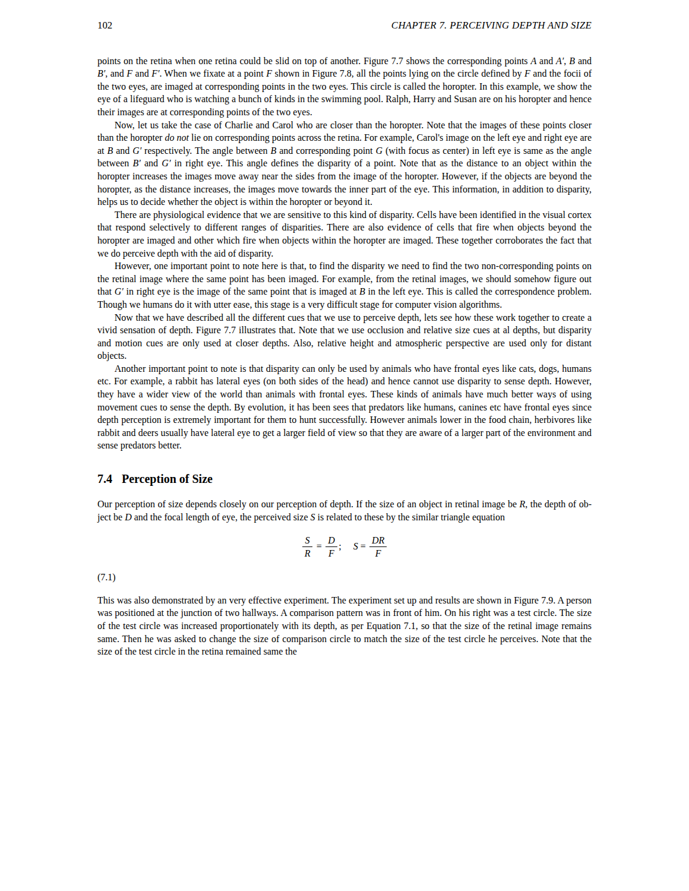102 CHAPTER 7. PERCEIVING DEPTH AND SIZE
points on the retina when one retina could be slid on top of another. Figure 7.7 shows the corresponding points A and A′, B and B′, and F and F′. When we fixate at a point F shown in Figure 7.8, all the points lying on the circle defined by F and the focii of the two eyes, are imaged at corresponding points in the two eyes. This circle is called the horopter. In this example, we show the eye of a lifeguard who is watching a bunch of kinds in the swimming pool. Ralph, Harry and Susan are on his horopter and hence their images are at corresponding points of the two eyes.
Now, let us take the case of Charlie and Carol who are closer than the horopter. Note that the images of these points closer than the horopter do not lie on corresponding points across the retina. For example, Carol's image on the left eye and right eye are at B and G′ respectively. The angle between B and corresponding point G (with focus as center) in left eye is same as the angle between B′ and G′ in right eye. This angle defines the disparity of a point. Note that as the distance to an object within the horopter increases the images move away near the sides from the image of the horopter. However, if the objects are beyond the horopter, as the distance increases, the images move towards the inner part of the eye. This information, in addition to disparity, helps us to decide whether the object is within the horopter or beyond it.
There are physiological evidence that we are sensitive to this kind of disparity. Cells have been identified in the visual cortex that respond selectively to different ranges of disparities. There are also evidence of cells that fire when objects beyond the horopter are imaged and other which fire when objects within the horopter are imaged. These together corroborates the fact that we do perceive depth with the aid of disparity.
However, one important point to note here is that, to find the disparity we need to find the two non-corresponding points on the retinal image where the same point has been imaged. For example, from the retinal images, we should somehow figure out that G′ in right eye is the image of the same point that is imaged at B in the left eye. This is called the correspondence problem. Though we humans do it with utter ease, this stage is a very difficult stage for computer vision algorithms.
Now that we have described all the different cues that we use to perceive depth, lets see how these work together to create a vivid sensation of depth. Figure 7.7 illustrates that. Note that we use occlusion and relative size cues at al depths, but disparity and motion cues are only used at closer depths. Also, relative height and atmospheric perspective are used only for distant objects.
Another important point to note is that disparity can only be used by animals who have frontal eyes like cats, dogs, humans etc. For example, a rabbit has lateral eyes (on both sides of the head) and hence cannot use disparity to sense depth. However, they have a wider view of the world than animals with frontal eyes. These kinds of animals have much better ways of using movement cues to sense the depth. By evolution, it has been sees that predators like humans, canines etc have frontal eyes since depth perception is extremely important for them to hunt successfully. However animals lower in the food chain, herbivores like rabbit and deers usually have lateral eye to get a larger field of view so that they are aware of a larger part of the environment and sense predators better.
7.4 Perception of Size
Our perception of size depends closely on our perception of depth. If the size of an object in retinal image be R, the depth of object be D and the focal length of eye, the perceived size S is related to these by the similar triangle equation
SR = DF; S = DR F
(7.1)
This was also demonstrated by an very effective experiment. The experiment set up and results are shown in Figure 7.9. A person was positioned at the junction of two hallways. A comparison pattern was in front of him. On his right was a test circle. The size of the test circle was increased proportionately with its depth, as per Equation 7.1, so that the size of the retinal image remains same. Then he was asked to change the size of comparison circle to match the size of the test circle he perceives. Note that the size of the test circle in the retina remained same the